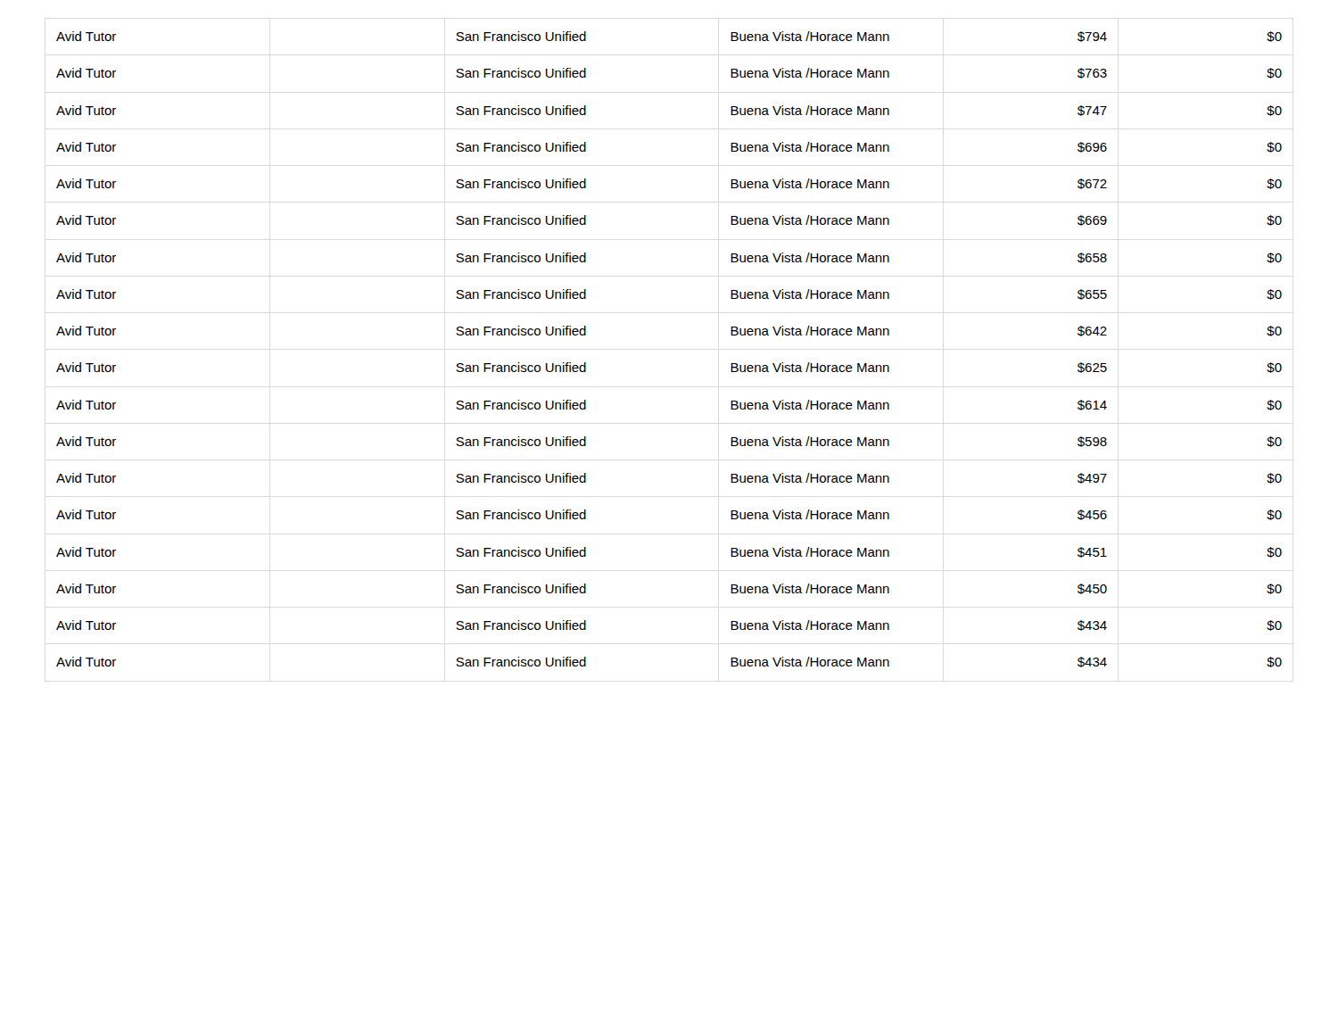| Avid Tutor | | San Francisco Unified | Buena Vista /Horace Mann | $794 | $0 |
| Avid Tutor | | San Francisco Unified | Buena Vista /Horace Mann | $763 | $0 |
| Avid Tutor | | San Francisco Unified | Buena Vista /Horace Mann | $747 | $0 |
| Avid Tutor | | San Francisco Unified | Buena Vista /Horace Mann | $696 | $0 |
| Avid Tutor | | San Francisco Unified | Buena Vista /Horace Mann | $672 | $0 |
| Avid Tutor | | San Francisco Unified | Buena Vista /Horace Mann | $669 | $0 |
| Avid Tutor | | San Francisco Unified | Buena Vista /Horace Mann | $658 | $0 |
| Avid Tutor | | San Francisco Unified | Buena Vista /Horace Mann | $655 | $0 |
| Avid Tutor | | San Francisco Unified | Buena Vista /Horace Mann | $642 | $0 |
| Avid Tutor | | San Francisco Unified | Buena Vista /Horace Mann | $625 | $0 |
| Avid Tutor | | San Francisco Unified | Buena Vista /Horace Mann | $614 | $0 |
| Avid Tutor | | San Francisco Unified | Buena Vista /Horace Mann | $598 | $0 |
| Avid Tutor | | San Francisco Unified | Buena Vista /Horace Mann | $497 | $0 |
| Avid Tutor | | San Francisco Unified | Buena Vista /Horace Mann | $456 | $0 |
| Avid Tutor | | San Francisco Unified | Buena Vista /Horace Mann | $451 | $0 |
| Avid Tutor | | San Francisco Unified | Buena Vista /Horace Mann | $450 | $0 |
| Avid Tutor | | San Francisco Unified | Buena Vista /Horace Mann | $434 | $0 |
| Avid Tutor | | San Francisco Unified | Buena Vista /Horace Mann | $434 | $0 |